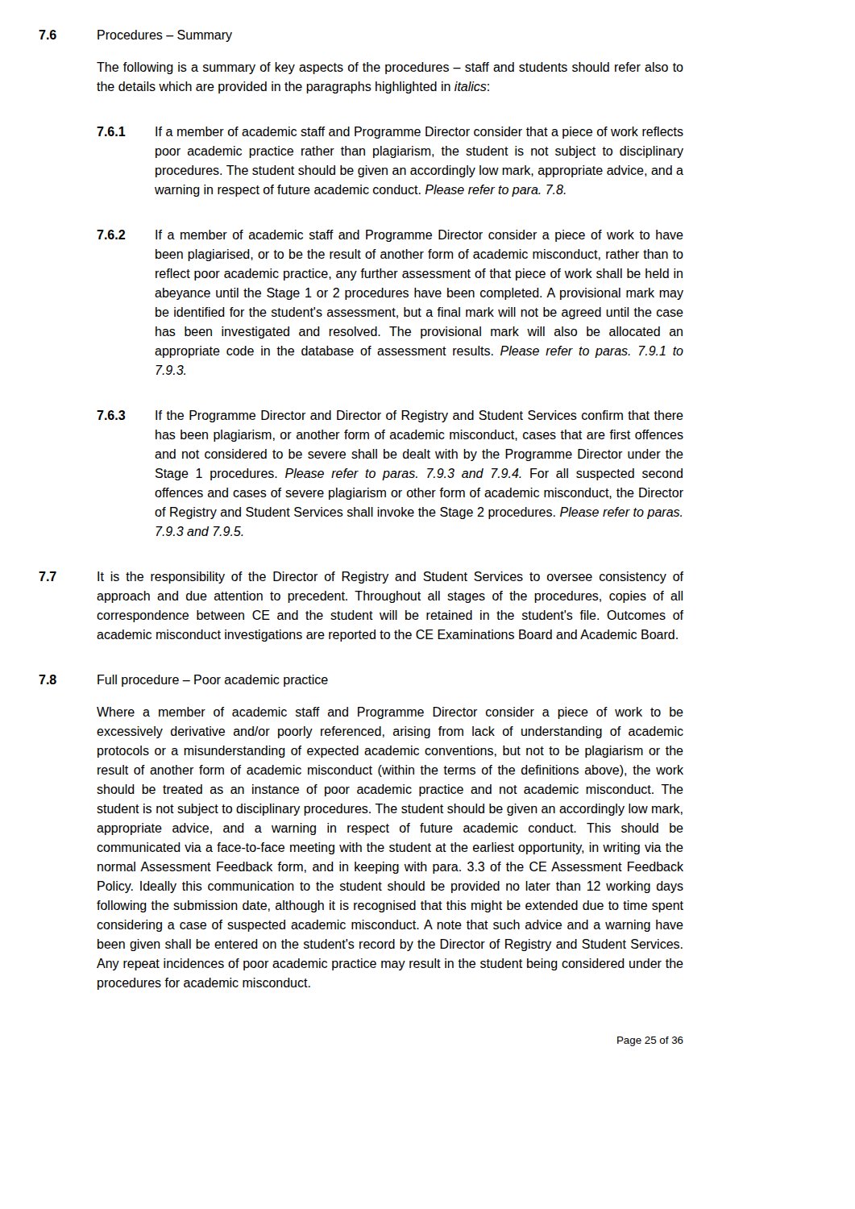7.6
Procedures – Summary
The following is a summary of key aspects of the procedures – staff and students should refer also to the details which are provided in the paragraphs highlighted in italics:
7.6.1
If a member of academic staff and Programme Director consider that a piece of work reflects poor academic practice rather than plagiarism, the student is not subject to disciplinary procedures. The student should be given an accordingly low mark, appropriate advice, and a warning in respect of future academic conduct. Please refer to para. 7.8.
7.6.2
If a member of academic staff and Programme Director consider a piece of work to have been plagiarised, or to be the result of another form of academic misconduct, rather than to reflect poor academic practice, any further assessment of that piece of work shall be held in abeyance until the Stage 1 or 2 procedures have been completed. A provisional mark may be identified for the student's assessment, but a final mark will not be agreed until the case has been investigated and resolved. The provisional mark will also be allocated an appropriate code in the database of assessment results. Please refer to paras. 7.9.1 to 7.9.3.
7.6.3
If the Programme Director and Director of Registry and Student Services confirm that there has been plagiarism, or another form of academic misconduct, cases that are first offences and not considered to be severe shall be dealt with by the Programme Director under the Stage 1 procedures. Please refer to paras. 7.9.3 and 7.9.4. For all suspected second offences and cases of severe plagiarism or other form of academic misconduct, the Director of Registry and Student Services shall invoke the Stage 2 procedures. Please refer to paras. 7.9.3 and 7.9.5.
7.7
It is the responsibility of the Director of Registry and Student Services to oversee consistency of approach and due attention to precedent. Throughout all stages of the procedures, copies of all correspondence between CE and the student will be retained in the student's file. Outcomes of academic misconduct investigations are reported to the CE Examinations Board and Academic Board.
7.8
Full procedure – Poor academic practice
Where a member of academic staff and Programme Director consider a piece of work to be excessively derivative and/or poorly referenced, arising from lack of understanding of academic protocols or a misunderstanding of expected academic conventions, but not to be plagiarism or the result of another form of academic misconduct (within the terms of the definitions above), the work should be treated as an instance of poor academic practice and not academic misconduct. The student is not subject to disciplinary procedures. The student should be given an accordingly low mark, appropriate advice, and a warning in respect of future academic conduct. This should be communicated via a face-to-face meeting with the student at the earliest opportunity, in writing via the normal Assessment Feedback form, and in keeping with para. 3.3 of the CE Assessment Feedback Policy. Ideally this communication to the student should be provided no later than 12 working days following the submission date, although it is recognised that this might be extended due to time spent considering a case of suspected academic misconduct. A note that such advice and a warning have been given shall be entered on the student's record by the Director of Registry and Student Services. Any repeat incidences of poor academic practice may result in the student being considered under the procedures for academic misconduct.
Page 25 of 36